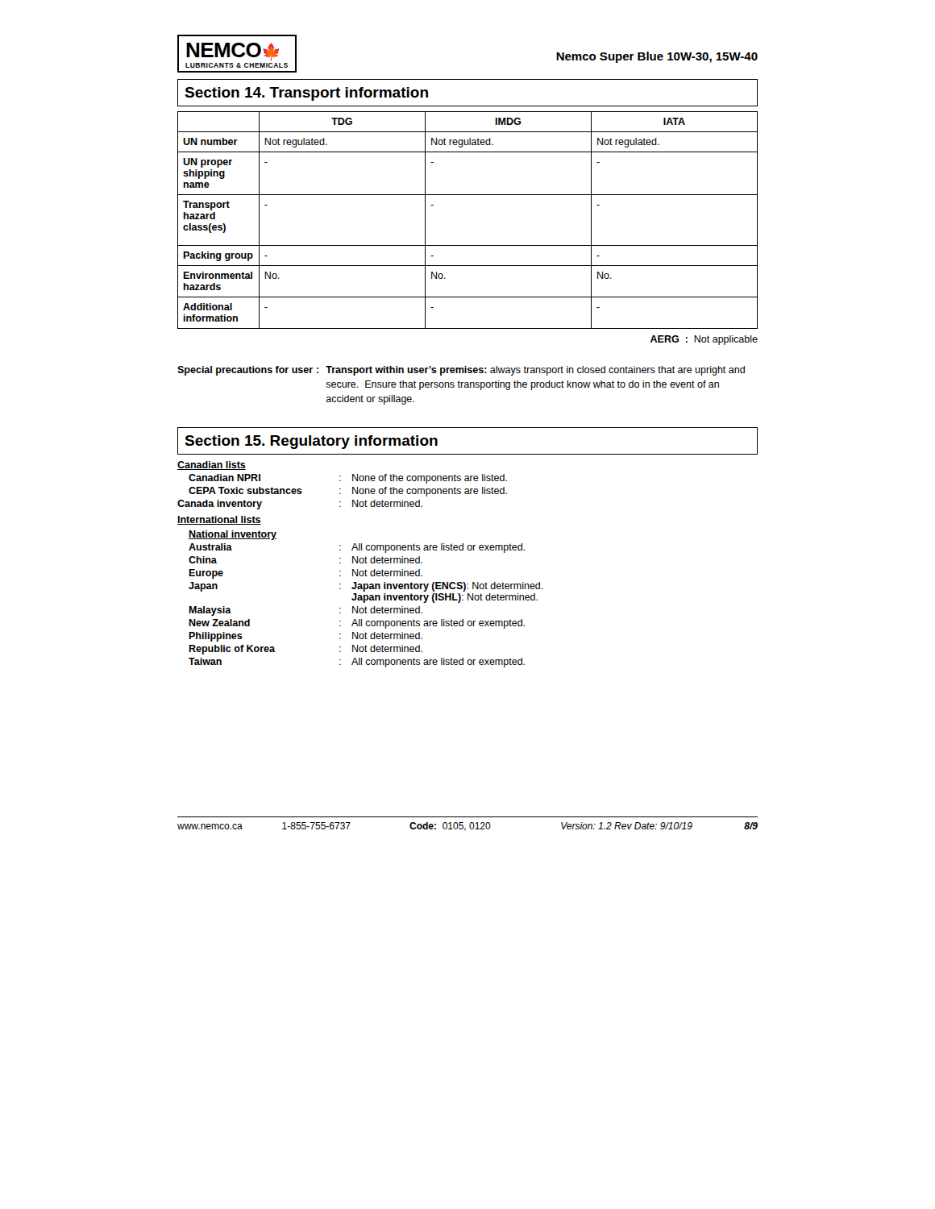NEMCO🍁
LUBRICANTS & CHEMICALS
Nemco Super Blue 10W-30, 15W-40
Section 14. Transport information
| | TDG | IMDG | IATA |
| --- | --- | --- | --- |
| UN number | Not regulated. | Not regulated. | Not regulated. |
| UN proper shipping name | - | - | - |
| Transport hazard class(es) | - | - | - |
| Packing group | - | - | - |
| Environmental hazards | No. | No. | No. |
| Additional information | - | - | - |
AERG : Not applicable
Special precautions for user
:
Transport within user’s premises: always transport in closed containers that are upright and secure. Ensure that persons transporting the product know what to do in the event of an accident or spillage.
Section 15. Regulatory information
Canadian lists
Canadian NPRI
:
None of the components are listed.
CEPA Toxic substances
:
None of the components are listed.
Canada inventory
:
Not determined.
International lists
National inventory
Australia
:
All components are listed or exempted.
China
:
Not determined.
Europe
:
Not determined.
Japan
:
Japan inventory (ENCS): Not determined.
Japan inventory (ISHL): Not determined.
Malaysia
:
Not determined.
New Zealand
:
All components are listed or exempted.
Philippines
:
Not determined.
Republic of Korea
:
Not determined.
Taiwan
:
All components are listed or exempted.
www.nemco.ca
1-855-755-6737
Code: 0105, 0120
Version: 1.2 Rev Date: 9/10/19
8/9